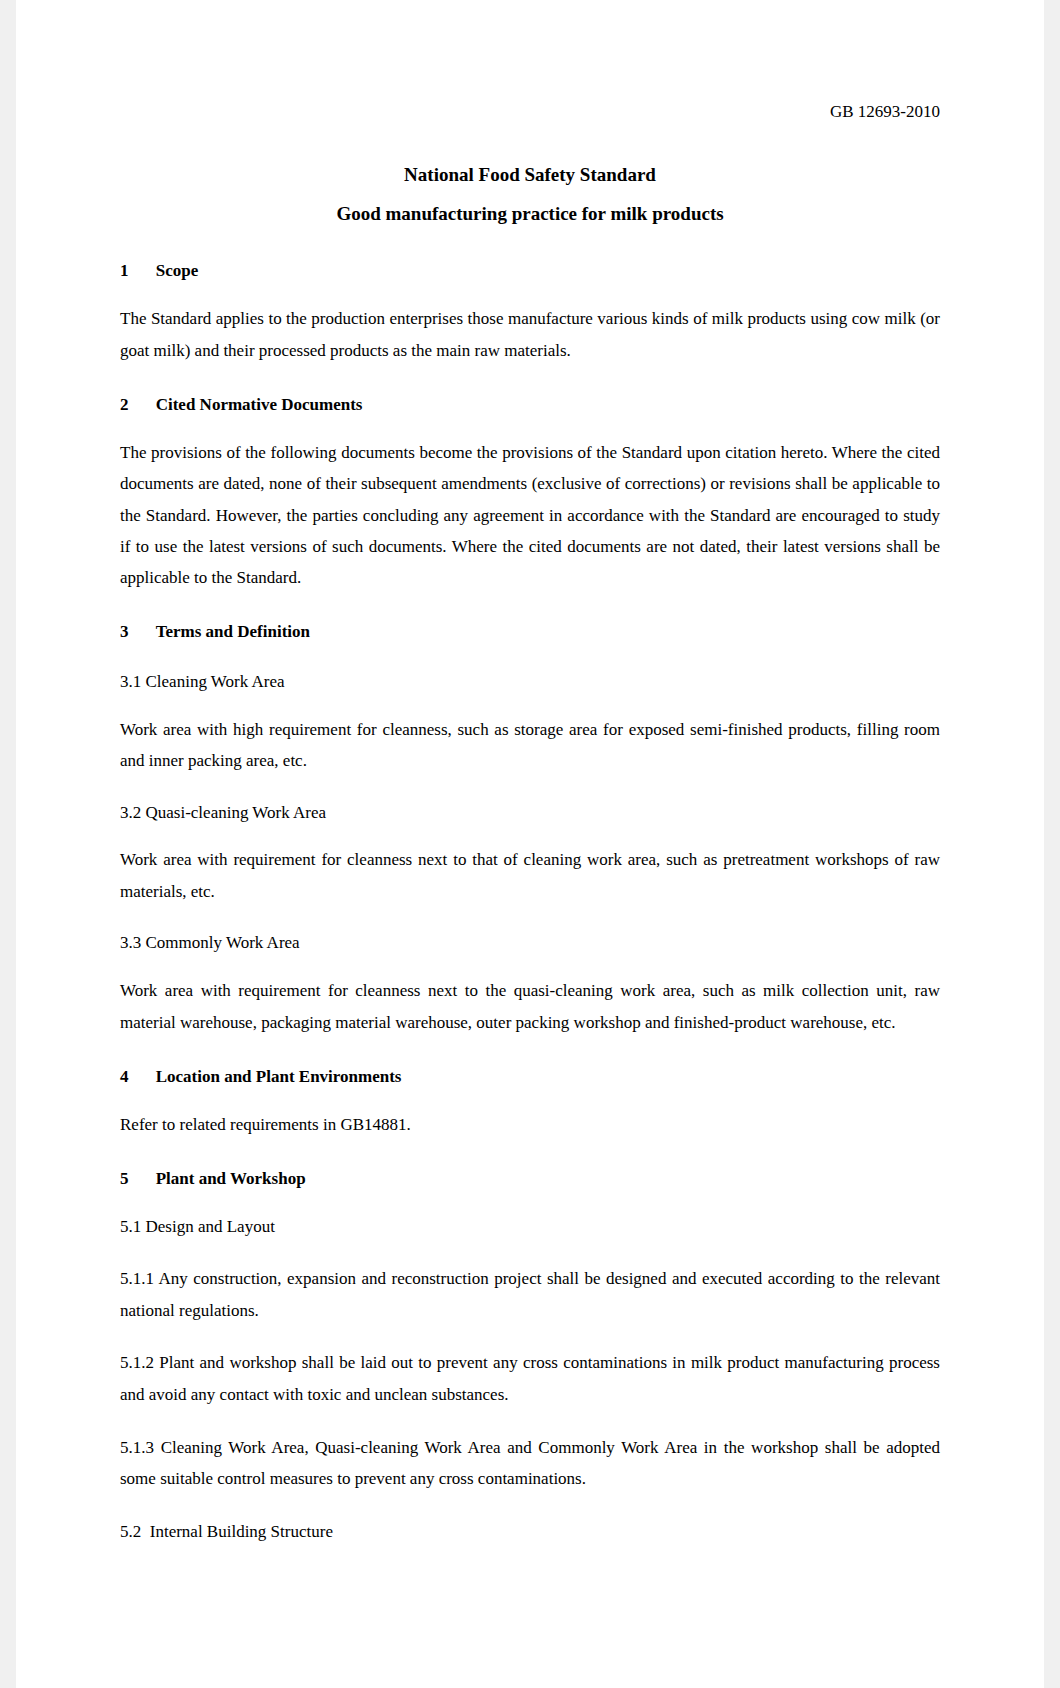GB 12693-2010
National Food Safety Standard
Good manufacturing practice for milk products
1 Scope
The Standard applies to the production enterprises those manufacture various kinds of milk products using cow milk (or goat milk) and their processed products as the main raw materials.
2 Cited Normative Documents
The provisions of the following documents become the provisions of the Standard upon citation hereto. Where the cited documents are dated, none of their subsequent amendments (exclusive of corrections) or revisions shall be applicable to the Standard. However, the parties concluding any agreement in accordance with the Standard are encouraged to study if to use the latest versions of such documents. Where the cited documents are not dated, their latest versions shall be applicable to the Standard.
3 Terms and Definition
3.1 Cleaning Work Area
Work area with high requirement for cleanness, such as storage area for exposed semi-finished products, filling room and inner packing area, etc.
3.2 Quasi-cleaning Work Area
Work area with requirement for cleanness next to that of cleaning work area, such as pretreatment workshops of raw materials, etc.
3.3 Commonly Work Area
Work area with requirement for cleanness next to the quasi-cleaning work area, such as milk collection unit, raw material warehouse, packaging material warehouse, outer packing workshop and finished-product warehouse, etc.
4 Location and Plant Environments
Refer to related requirements in GB14881.
5 Plant and Workshop
5.1 Design and Layout
5.1.1 Any construction, expansion and reconstruction project shall be designed and executed according to the relevant national regulations.
5.1.2 Plant and workshop shall be laid out to prevent any cross contaminations in milk product manufacturing process and avoid any contact with toxic and unclean substances.
5.1.3 Cleaning Work Area, Quasi-cleaning Work Area and Commonly Work Area in the workshop shall be adopted some suitable control measures to prevent any cross contaminations.
5.2 Internal Building Structure